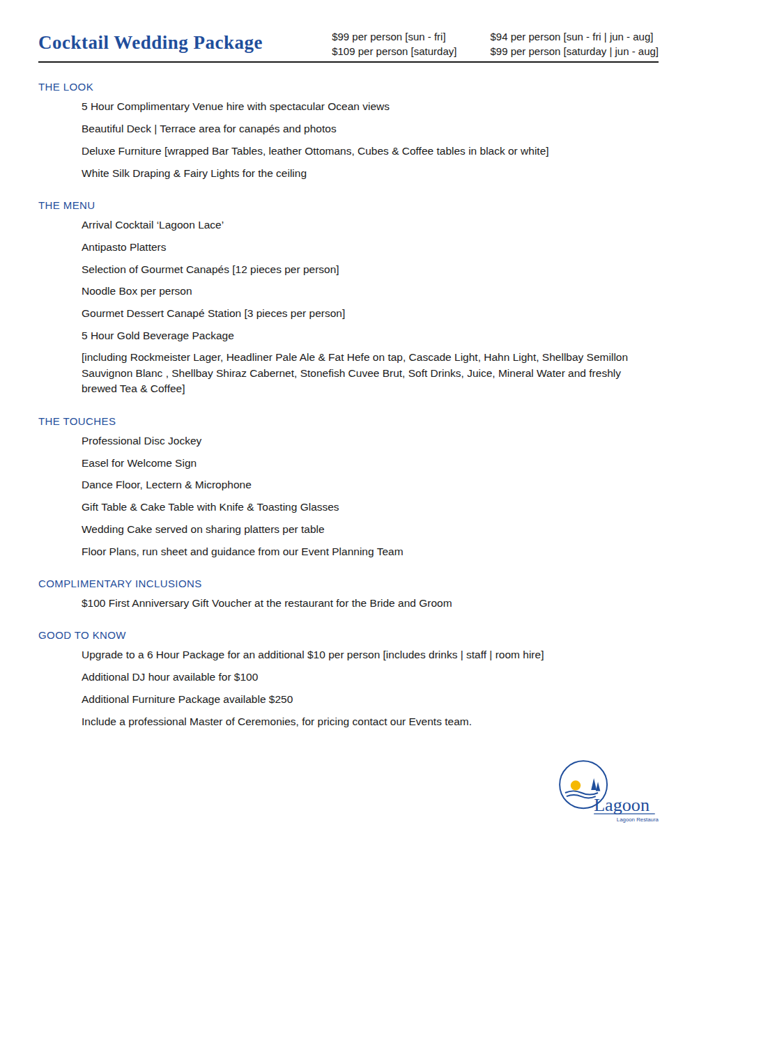Cocktail Wedding Package
$99 per person [sun - fri] $94 per person [sun - fri | jun - aug] $109 per person [saturday] $99 per person [saturday | jun - aug]
The Look
5 Hour Complimentary Venue hire with spectacular Ocean views
Beautiful Deck | Terrace area for canapés and photos
Deluxe Furniture [wrapped Bar Tables, leather Ottomans, Cubes & Coffee tables in black or white]
White Silk Draping & Fairy Lights for the ceiling
The Menu
Arrival Cocktail ‘Lagoon Lace’
Antipasto Platters
Selection of Gourmet Canapés [12 pieces per person]
Noodle Box per person
Gourmet Dessert Canapé Station [3 pieces per person]
5 Hour Gold Beverage Package
[including Rockmeister Lager, Headliner Pale Ale & Fat Hefe on tap, Cascade Light, Hahn Light, Shellbay Semillon Sauvignon Blanc , Shellbay Shiraz Cabernet, Stonefish Cuvee Brut, Soft Drinks, Juice, Mineral Water and freshly brewed Tea & Coffee]
The Touches
Professional Disc Jockey
Easel for Welcome Sign
Dance Floor, Lectern & Microphone
Gift Table & Cake Table with Knife & Toasting Glasses
Wedding Cake served on sharing platters per table
Floor Plans, run sheet and guidance from our Event Planning Team
Complimentary Inclusions
$100 First Anniversary Gift Voucher at the restaurant for the Bride and Groom
Good to Know
Upgrade to a 6 Hour Package for an additional $10 per person [includes drinks | staff | room hire]
Additional DJ hour available for $100
Additional Furniture Package available $250
Include a professional Master of Ceremonies, for pricing contact our Events team.
Lagoon Lagoon Restaurant